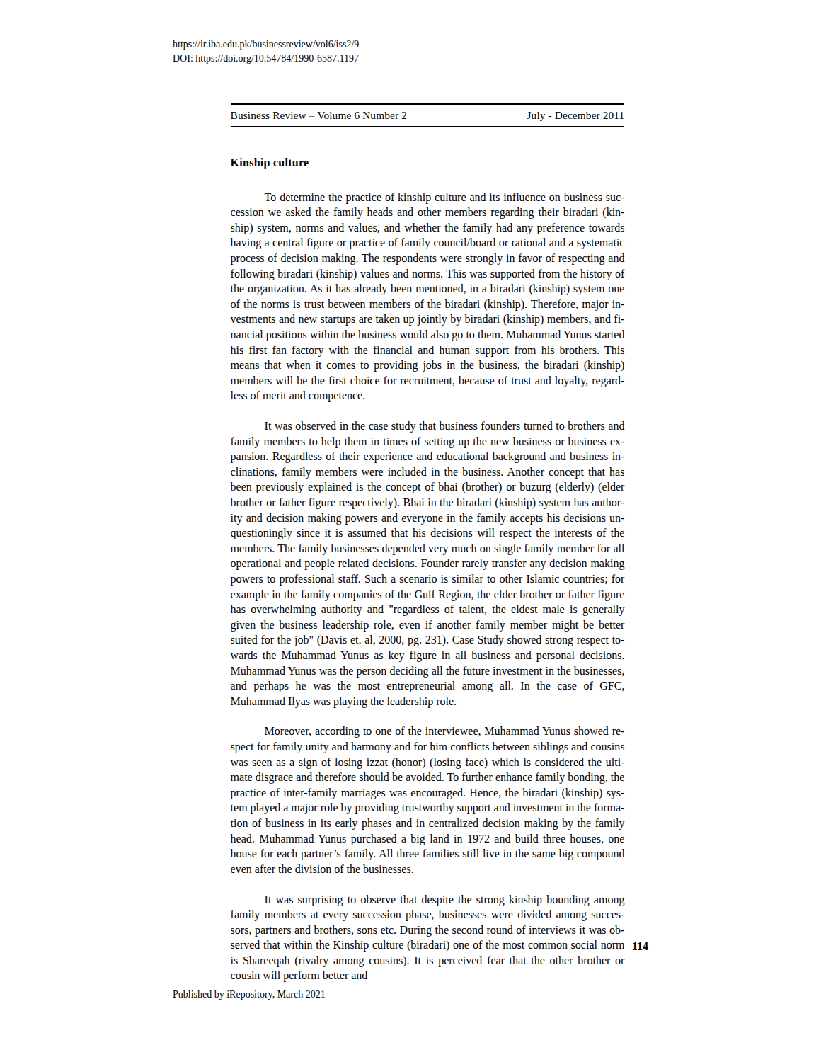https://ir.iba.edu.pk/businessreview/vol6/iss2/9
DOI: https://doi.org/10.54784/1990-6587.1197
Business Review – Volume 6 Number 2 July - December 2011
Kinship culture
To determine the practice of kinship culture and its influence on business succession we asked the family heads and other members regarding their biradari (kinship) system, norms and values, and whether the family had any preference towards having a central figure or practice of family council/board or rational and a systematic process of decision making. The respondents were strongly in favor of respecting and following biradari (kinship) values and norms. This was supported from the history of the organization. As it has already been mentioned, in a biradari (kinship) system one of the norms is trust between members of the biradari (kinship). Therefore, major investments and new startups are taken up jointly by biradari (kinship) members, and financial positions within the business would also go to them. Muhammad Yunus started his first fan factory with the financial and human support from his brothers. This means that when it comes to providing jobs in the business, the biradari (kinship) members will be the first choice for recruitment, because of trust and loyalty, regardless of merit and competence.
It was observed in the case study that business founders turned to brothers and family members to help them in times of setting up the new business or business expansion. Regardless of their experience and educational background and business inclinations, family members were included in the business. Another concept that has been previously explained is the concept of bhai (brother) or buzurg (elderly) (elder brother or father figure respectively). Bhai in the biradari (kinship) system has authority and decision making powers and everyone in the family accepts his decisions unquestioningly since it is assumed that his decisions will respect the interests of the members. The family businesses depended very much on single family member for all operational and people related decisions. Founder rarely transfer any decision making powers to professional staff. Such a scenario is similar to other Islamic countries; for example in the family companies of the Gulf Region, the elder brother or father figure has overwhelming authority and "regardless of talent, the eldest male is generally given the business leadership role, even if another family member might be better suited for the job" (Davis et. al, 2000, pg. 231). Case Study showed strong respect towards the Muhammad Yunus as key figure in all business and personal decisions. Muhammad Yunus was the person deciding all the future investment in the businesses, and perhaps he was the most entrepreneurial among all. In the case of GFC, Muhammad Ilyas was playing the leadership role.
Moreover, according to one of the interviewee, Muhammad Yunus showed respect for family unity and harmony and for him conflicts between siblings and cousins was seen as a sign of losing izzat (honor) (losing face) which is considered the ultimate disgrace and therefore should be avoided. To further enhance family bonding, the practice of inter-family marriages was encouraged. Hence, the biradari (kinship) system played a major role by providing trustworthy support and investment in the formation of business in its early phases and in centralized decision making by the family head. Muhammad Yunus purchased a big land in 1972 and build three houses, one house for each partner’s family. All three families still live in the same big compound even after the division of the businesses.
It was surprising to observe that despite the strong kinship bounding among family members at every succession phase, businesses were divided among successors, partners and brothers, sons etc. During the second round of interviews it was observed that within the Kinship culture (biradari) one of the most common social norm is Shareeqah (rivalry among cousins). It is perceived fear that the other brother or cousin will perform better and
114
Published by iRepository, March 2021